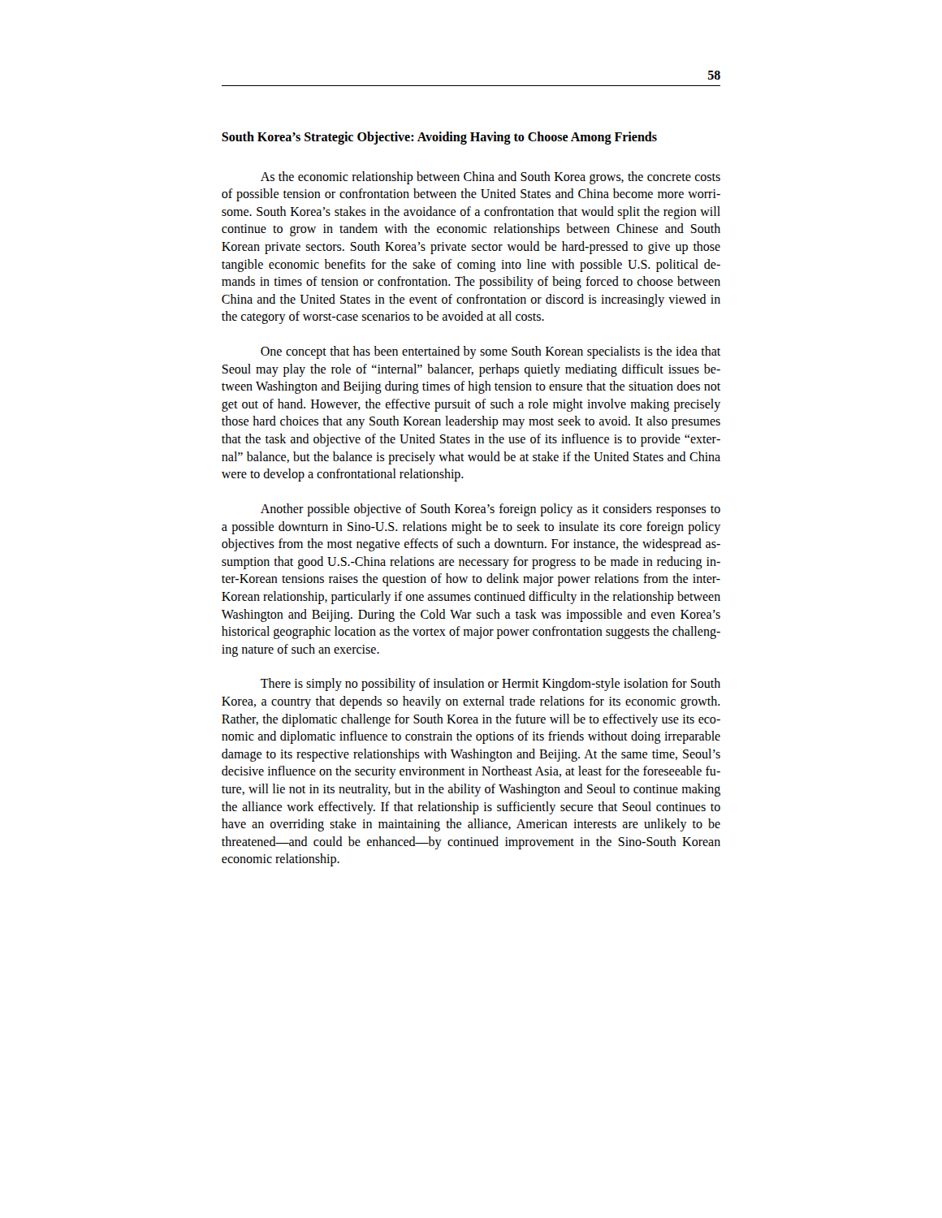58
South Korea’s Strategic Objective: Avoiding Having to Choose Among Friends
As the economic relationship between China and South Korea grows, the concrete costs of possible tension or confrontation between the United States and China become more worrisome. South Korea’s stakes in the avoidance of a confrontation that would split the region will continue to grow in tandem with the economic relationships between Chinese and South Korean private sectors. South Korea’s private sector would be hard-pressed to give up those tangible economic benefits for the sake of coming into line with possible U.S. political demands in times of tension or confrontation. The possibility of being forced to choose between China and the United States in the event of confrontation or discord is increasingly viewed in the category of worst-case scenarios to be avoided at all costs.
One concept that has been entertained by some South Korean specialists is the idea that Seoul may play the role of “internal” balancer, perhaps quietly mediating difficult issues between Washington and Beijing during times of high tension to ensure that the situation does not get out of hand. However, the effective pursuit of such a role might involve making precisely those hard choices that any South Korean leadership may most seek to avoid. It also presumes that the task and objective of the United States in the use of its influence is to provide “external” balance, but the balance is precisely what would be at stake if the United States and China were to develop a confrontational relationship.
Another possible objective of South Korea’s foreign policy as it considers responses to a possible downturn in Sino-U.S. relations might be to seek to insulate its core foreign policy objectives from the most negative effects of such a downturn. For instance, the widespread assumption that good U.S.-China relations are necessary for progress to be made in reducing inter-Korean tensions raises the question of how to delink major power relations from the inter-Korean relationship, particularly if one assumes continued difficulty in the relationship between Washington and Beijing. During the Cold War such a task was impossible and even Korea’s historical geographic location as the vortex of major power confrontation suggests the challenging nature of such an exercise.
There is simply no possibility of insulation or Hermit Kingdom-style isolation for South Korea, a country that depends so heavily on external trade relations for its economic growth. Rather, the diplomatic challenge for South Korea in the future will be to effectively use its economic and diplomatic influence to constrain the options of its friends without doing irreparable damage to its respective relationships with Washington and Beijing. At the same time, Seoul’s decisive influence on the security environment in Northeast Asia, at least for the foreseeable future, will lie not in its neutrality, but in the ability of Washington and Seoul to continue making the alliance work effectively. If that relationship is sufficiently secure that Seoul continues to have an overriding stake in maintaining the alliance, American interests are unlikely to be threatened—and could be enhanced—by continued improvement in the Sino-South Korean economic relationship.